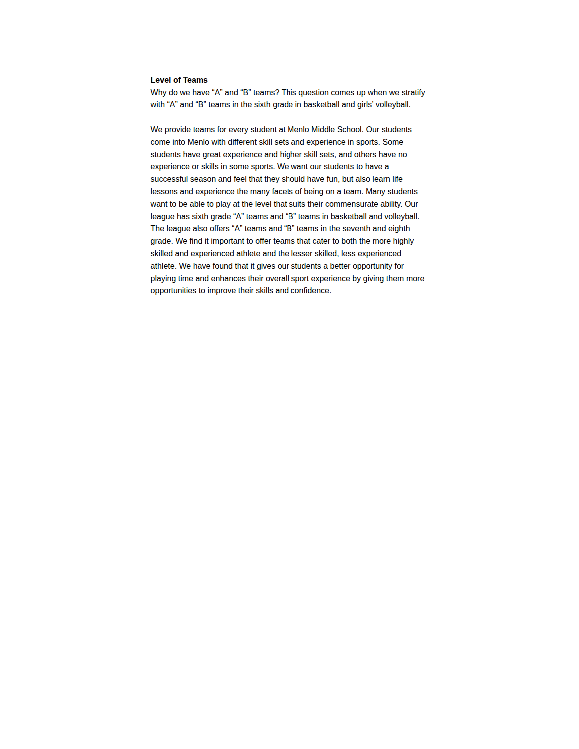Level of Teams
Why do we have “A” and “B” teams? This question comes up when we stratify with “A” and “B” teams in the sixth grade in basketball and girls’ volleyball.
We provide teams for every student at Menlo Middle School. Our students come into Menlo with different skill sets and experience in sports. Some students have great experience and higher skill sets, and others have no experience or skills in some sports. We want our students to have a successful season and feel that they should have fun, but also learn life lessons and experience the many facets of being on a team. Many students want to be able to play at the level that suits their commensurate ability. Our league has sixth grade “A” teams and “B” teams in basketball and volleyball. The league also offers “A” teams and “B” teams in the seventh and eighth grade. We find it important to offer teams that cater to both the more highly skilled and experienced athlete and the lesser skilled, less experienced athlete. We have found that it gives our students a better opportunity for playing time and enhances their overall sport experience by giving them more opportunities to improve their skills and confidence.